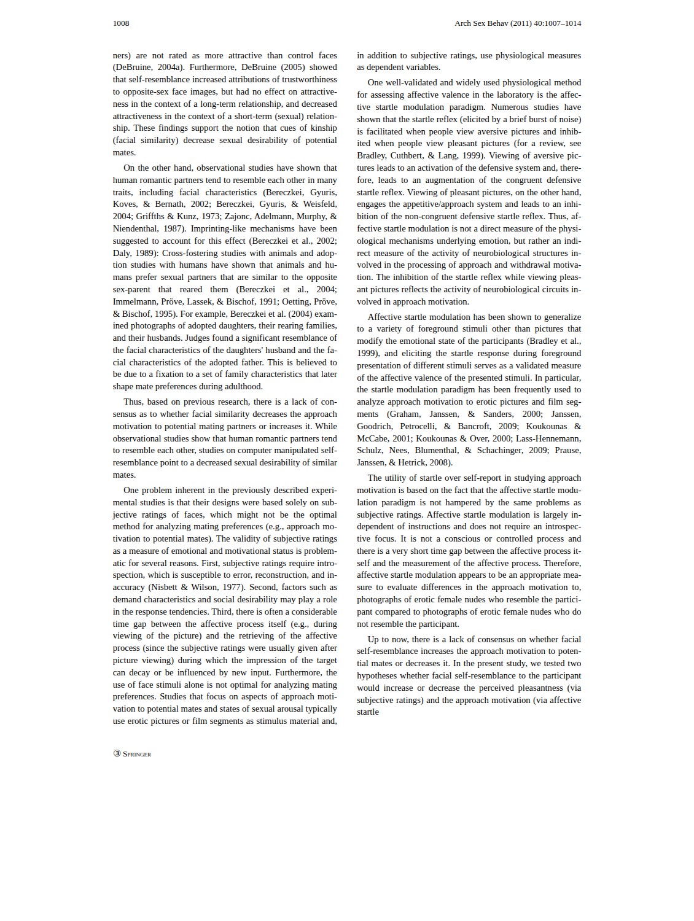1008 Arch Sex Behav (2011) 40:1007–1014
ners) are not rated as more attractive than control faces (DeBruine, 2004a). Furthermore, DeBruine (2005) showed that self-resemblance increased attributions of trustworthiness to opposite-sex face images, but had no effect on attractiveness in the context of a long-term relationship, and decreased attractiveness in the context of a short-term (sexual) relationship. These findings support the notion that cues of kinship (facial similarity) decrease sexual desirability of potential mates.
On the other hand, observational studies have shown that human romantic partners tend to resemble each other in many traits, including facial characteristics (Bereczkei, Gyuris, Koves, & Bernath, 2002; Bereczkei, Gyuris, & Weisfeld, 2004; Griffths & Kunz, 1973; Zajonc, Adelmann, Murphy, & Niendenthal, 1987). Imprinting-like mechanisms have been suggested to account for this effect (Bereczkei et al., 2002; Daly, 1989): Cross-fostering studies with animals and adoption studies with humans have shown that animals and humans prefer sexual partners that are similar to the opposite sex-parent that reared them (Bereczkei et al., 2004; Immelmann, Pröve, Lassek, & Bischof, 1991; Oetting, Pröve, & Bischof, 1995). For example, Bereczkei et al. (2004) examined photographs of adopted daughters, their rearing families, and their husbands. Judges found a significant resemblance of the facial characteristics of the daughters' husband and the facial characteristics of the adopted father. This is believed to be due to a fixation to a set of family characteristics that later shape mate preferences during adulthood.
Thus, based on previous research, there is a lack of consensus as to whether facial similarity decreases the approach motivation to potential mating partners or increases it. While observational studies show that human romantic partners tend to resemble each other, studies on computer manipulated self-resemblance point to a decreased sexual desirability of similar mates.
One problem inherent in the previously described experimental studies is that their designs were based solely on subjective ratings of faces, which might not be the optimal method for analyzing mating preferences (e.g., approach motivation to potential mates). The validity of subjective ratings as a measure of emotional and motivational status is problematic for several reasons. First, subjective ratings require introspection, which is susceptible to error, reconstruction, and inaccuracy (Nisbett & Wilson, 1977). Second, factors such as demand characteristics and social desirability may play a role in the response tendencies. Third, there is often a considerable time gap between the affective process itself (e.g., during viewing of the picture) and the retrieving of the affective process (since the subjective ratings were usually given after picture viewing) during which the impression of the target can decay or be influenced by new input. Furthermore, the use of face stimuli alone is not optimal for analyzing mating preferences. Studies that focus on aspects of approach motivation to potential mates and states of sexual arousal typically use erotic pictures or film segments as stimulus material and, in addition to subjective ratings, use physiological measures as dependent variables.
One well-validated and widely used physiological method for assessing affective valence in the laboratory is the affective startle modulation paradigm. Numerous studies have shown that the startle reflex (elicited by a brief burst of noise) is facilitated when people view aversive pictures and inhibited when people view pleasant pictures (for a review, see Bradley, Cuthbert, & Lang, 1999). Viewing of aversive pictures leads to an activation of the defensive system and, therefore, leads to an augmentation of the congruent defensive startle reflex. Viewing of pleasant pictures, on the other hand, engages the appetitive/approach system and leads to an inhibition of the non-congruent defensive startle reflex. Thus, affective startle modulation is not a direct measure of the physiological mechanisms underlying emotion, but rather an indirect measure of the activity of neurobiological structures involved in the processing of approach and withdrawal motivation. The inhibition of the startle reflex while viewing pleasant pictures reflects the activity of neurobiological circuits involved in approach motivation.
Affective startle modulation has been shown to generalize to a variety of foreground stimuli other than pictures that modify the emotional state of the participants (Bradley et al., 1999), and eliciting the startle response during foreground presentation of different stimuli serves as a validated measure of the affective valence of the presented stimuli. In particular, the startle modulation paradigm has been frequently used to analyze approach motivation to erotic pictures and film segments (Graham, Janssen, & Sanders, 2000; Janssen, Goodrich, Petrocelli, & Bancroft, 2009; Koukounas & McCabe, 2001; Koukounas & Over, 2000; Lass-Hennemann, Schulz, Nees, Blumenthal, & Schachinger, 2009; Prause, Janssen, & Hetrick, 2008).
The utility of startle over self-report in studying approach motivation is based on the fact that the affective startle modulation paradigm is not hampered by the same problems as subjective ratings. Affective startle modulation is largely independent of instructions and does not require an introspective focus. It is not a conscious or controlled process and there is a very short time gap between the affective process itself and the measurement of the affective process. Therefore, affective startle modulation appears to be an appropriate measure to evaluate differences in the approach motivation to, photographs of erotic female nudes who resemble the participant compared to photographs of erotic female nudes who do not resemble the participant.
Up to now, there is a lack of consensus on whether facial self-resemblance increases the approach motivation to potential mates or decreases it. In the present study, we tested two hypotheses whether facial self-resemblance to the participant would increase or decrease the perceived pleasantness (via subjective ratings) and the approach motivation (via affective startle
③ Springer